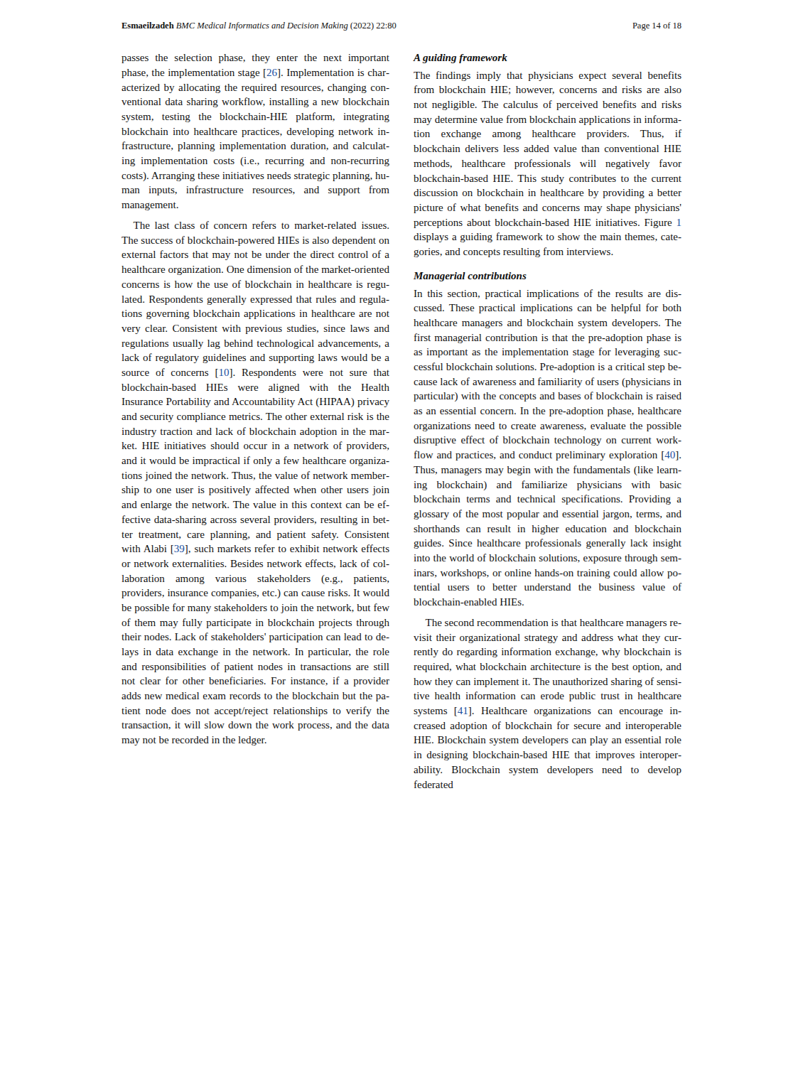Esmaeilzadeh BMC Medical Informatics and Decision Making (2022) 22:80
Page 14 of 18
passes the selection phase, they enter the next important phase, the implementation stage [26]. Implementation is characterized by allocating the required resources, changing conventional data sharing workflow, installing a new blockchain system, testing the blockchain-HIE platform, integrating blockchain into healthcare practices, developing network infrastructure, planning implementation duration, and calculating implementation costs (i.e., recurring and non-recurring costs). Arranging these initiatives needs strategic planning, human inputs, infrastructure resources, and support from management.
The last class of concern refers to market-related issues. The success of blockchain-powered HIEs is also dependent on external factors that may not be under the direct control of a healthcare organization. One dimension of the market-oriented concerns is how the use of blockchain in healthcare is regulated. Respondents generally expressed that rules and regulations governing blockchain applications in healthcare are not very clear. Consistent with previous studies, since laws and regulations usually lag behind technological advancements, a lack of regulatory guidelines and supporting laws would be a source of concerns [10]. Respondents were not sure that blockchain-based HIEs were aligned with the Health Insurance Portability and Accountability Act (HIPAA) privacy and security compliance metrics. The other external risk is the industry traction and lack of blockchain adoption in the market. HIE initiatives should occur in a network of providers, and it would be impractical if only a few healthcare organizations joined the network. Thus, the value of network membership to one user is positively affected when other users join and enlarge the network. The value in this context can be effective data-sharing across several providers, resulting in better treatment, care planning, and patient safety. Consistent with Alabi [39], such markets refer to exhibit network effects or network externalities. Besides network effects, lack of collaboration among various stakeholders (e.g., patients, providers, insurance companies, etc.) can cause risks. It would be possible for many stakeholders to join the network, but few of them may fully participate in blockchain projects through their nodes. Lack of stakeholders' participation can lead to delays in data exchange in the network. In particular, the role and responsibilities of patient nodes in transactions are still not clear for other beneficiaries. For instance, if a provider adds new medical exam records to the blockchain but the patient node does not accept/reject relationships to verify the transaction, it will slow down the work process, and the data may not be recorded in the ledger.
A guiding framework
The findings imply that physicians expect several benefits from blockchain HIE; however, concerns and risks are also not negligible. The calculus of perceived benefits and risks may determine value from blockchain applications in information exchange among healthcare providers. Thus, if blockchain delivers less added value than conventional HIE methods, healthcare professionals will negatively favor blockchain-based HIE. This study contributes to the current discussion on blockchain in healthcare by providing a better picture of what benefits and concerns may shape physicians' perceptions about blockchain-based HIE initiatives. Figure 1 displays a guiding framework to show the main themes, categories, and concepts resulting from interviews.
Managerial contributions
In this section, practical implications of the results are discussed. These practical implications can be helpful for both healthcare managers and blockchain system developers. The first managerial contribution is that the pre-adoption phase is as important as the implementation stage for leveraging successful blockchain solutions. Pre-adoption is a critical step because lack of awareness and familiarity of users (physicians in particular) with the concepts and bases of blockchain is raised as an essential concern. In the pre-adoption phase, healthcare organizations need to create awareness, evaluate the possible disruptive effect of blockchain technology on current workflow and practices, and conduct preliminary exploration [40]. Thus, managers may begin with the fundamentals (like learning blockchain) and familiarize physicians with basic blockchain terms and technical specifications. Providing a glossary of the most popular and essential jargon, terms, and shorthands can result in higher education and blockchain guides. Since healthcare professionals generally lack insight into the world of blockchain solutions, exposure through seminars, workshops, or online hands-on training could allow potential users to better understand the business value of blockchain-enabled HIEs.
The second recommendation is that healthcare managers revisit their organizational strategy and address what they currently do regarding information exchange, why blockchain is required, what blockchain architecture is the best option, and how they can implement it. The unauthorized sharing of sensitive health information can erode public trust in healthcare systems [41]. Healthcare organizations can encourage increased adoption of blockchain for secure and interoperable HIE. Blockchain system developers can play an essential role in designing blockchain-based HIE that improves interoperability. Blockchain system developers need to develop federated